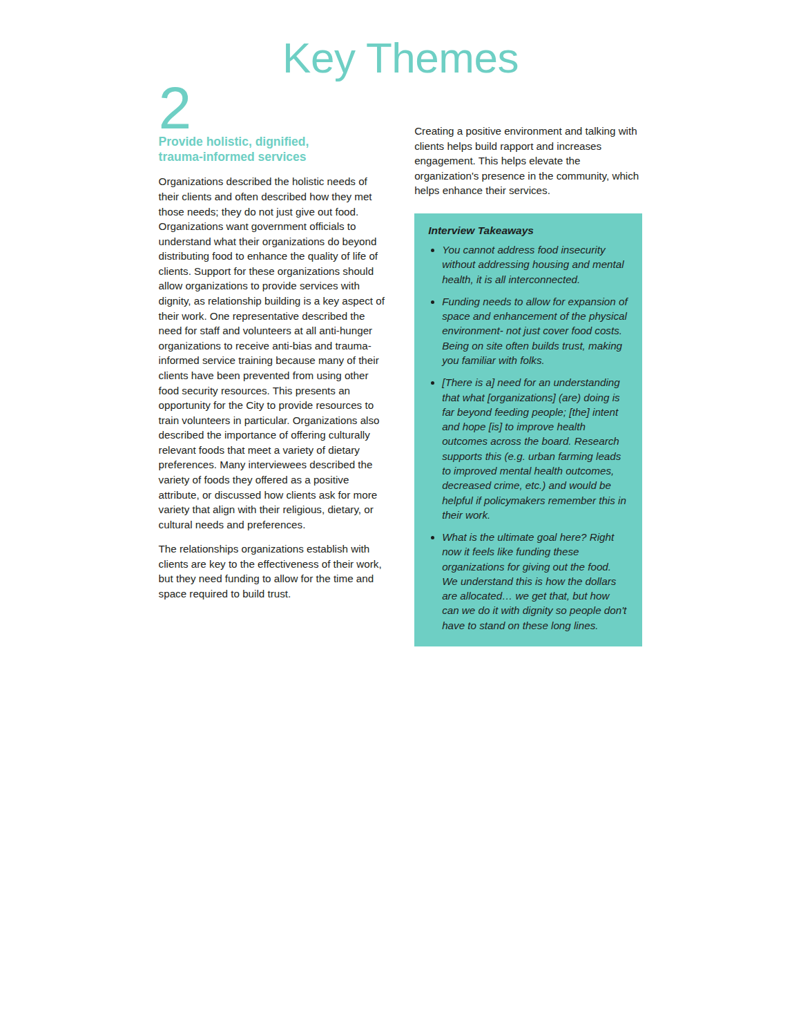Key Themes
2
Provide holistic, dignified,
trauma-informed services
Organizations described the holistic needs of their clients and often described how they met those needs; they do not just give out food. Organizations want government officials to understand what their organizations do beyond distributing food to enhance the quality of life of clients. Support for these organizations should allow organizations to provide services with dignity, as relationship building is a key aspect of their work. One representative described the need for staff and volunteers at all anti-hunger organizations to receive anti-bias and trauma-informed service training because many of their clients have been prevented from using other food security resources. This presents an opportunity for the City to provide resources to train volunteers in particular. Organizations also described the importance of offering culturally relevant foods that meet a variety of dietary preferences. Many interviewees described the variety of foods they offered as a positive attribute, or discussed how clients ask for more variety that align with their religious, dietary, or cultural needs and preferences.
The relationships organizations establish with clients are key to the effectiveness of their work, but they need funding to allow for the time and space required to build trust.
Creating a positive environment and talking with clients helps build rapport and increases engagement. This helps elevate the organization's presence in the community, which helps enhance their services.
Interview Takeaways
You cannot address food insecurity without addressing housing and mental health, it is all interconnected.
Funding needs to allow for expansion of space and enhancement of the physical environment- not just cover food costs. Being on site often builds trust, making you familiar with folks.
[There is a] need for an understanding that what [organizations] (are) doing is far beyond feeding people; [the] intent and hope [is] to improve health outcomes across the board. Research supports this (e.g. urban farming leads to improved mental health outcomes, decreased crime, etc.) and would be helpful if policymakers remember this in their work.
What is the ultimate goal here? Right now it feels like funding these organizations for giving out the food. We understand this is how the dollars are allocated… we get that, but how can we do it with dignity so people don't have to stand on these long lines.